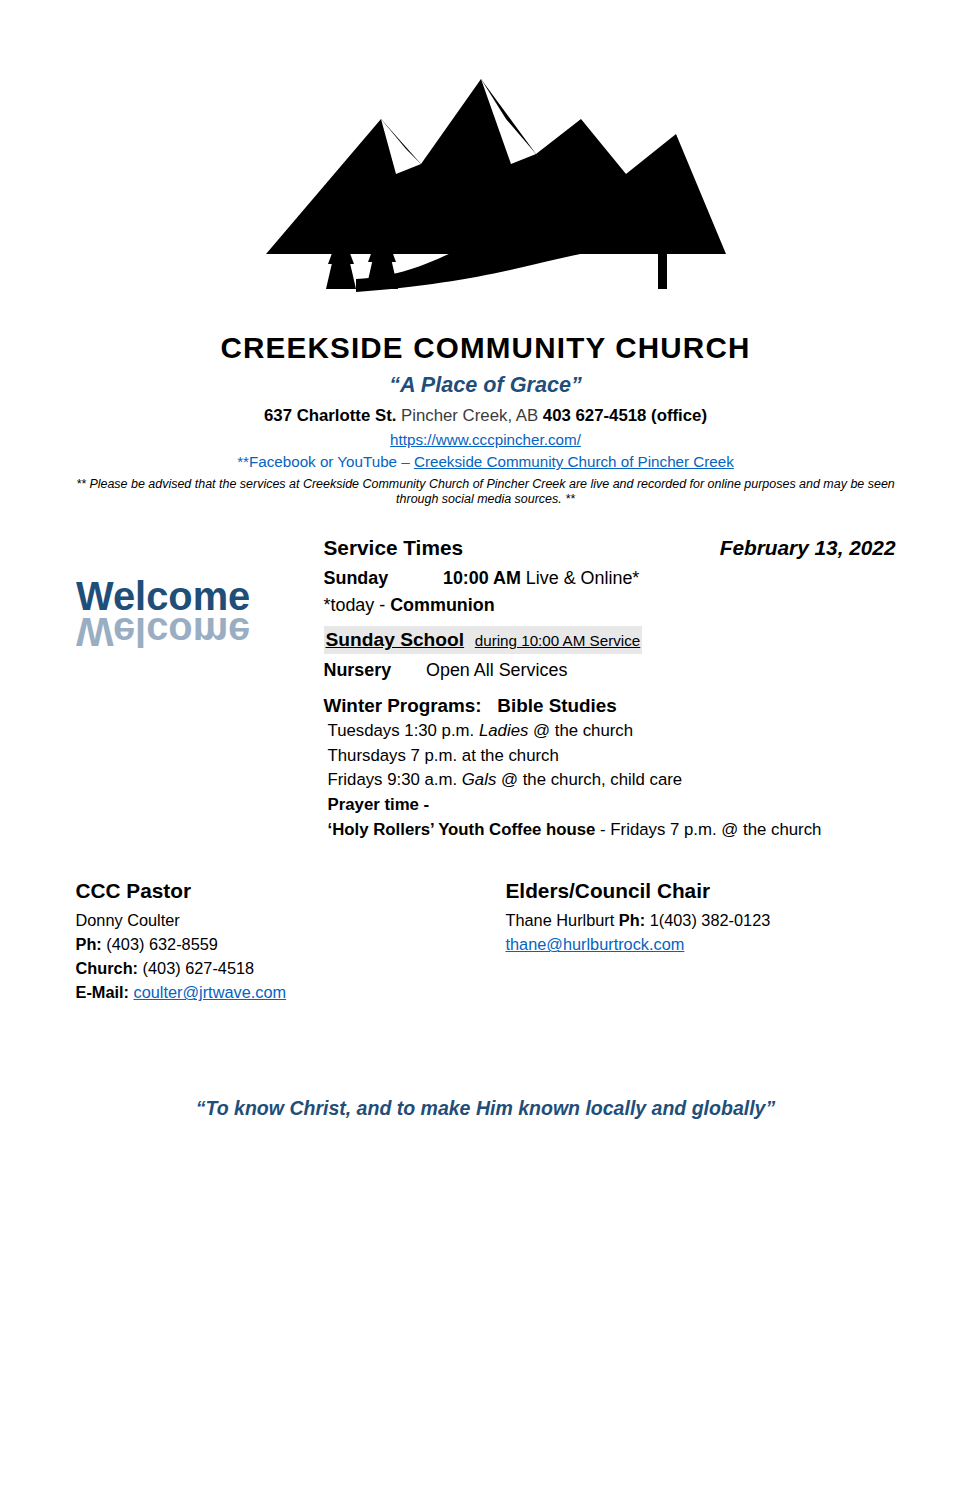CREEKSIDE COMMUNITY CHURCH
“A Place of Grace”
637 Charlotte St. Pincher Creek, AB 403 627-4518 (office)
https://www.cccpincher.com/
**Facebook or YouTube – Creekside Community Church of Pincher Creek
** Please be advised that the services at Creekside Community Church of Pincher Creek are live and recorded for online purposes and may be seen through social media sources. **
Welcome Welcome
Service Times February 13, 2022
Sunday 10:00 AM Live & Online*
*today - Communion
Sunday School during 10:00 AM Service
Nursery Open All Services
Winter Programs: Bible Studies
Tuesdays 1:30 p.m. Ladies @ the church
Thursdays 7 p.m. at the church
Fridays 9:30 a.m. Gals @ the church, child care
Prayer time -
‘Holy Rollers’ Youth Coffee house - Fridays 7 p.m. @ the church
CCC Pastor
Donny Coulter
Ph: (403) 632-8559
Church: (403) 627-4518
E-Mail: coulter@jrtwave.com
Elders/Council Chair
Thane Hurlburt Ph: 1(403) 382-0123
thane@hurlburtrock.com
“To know Christ, and to make Him known locally and globally”